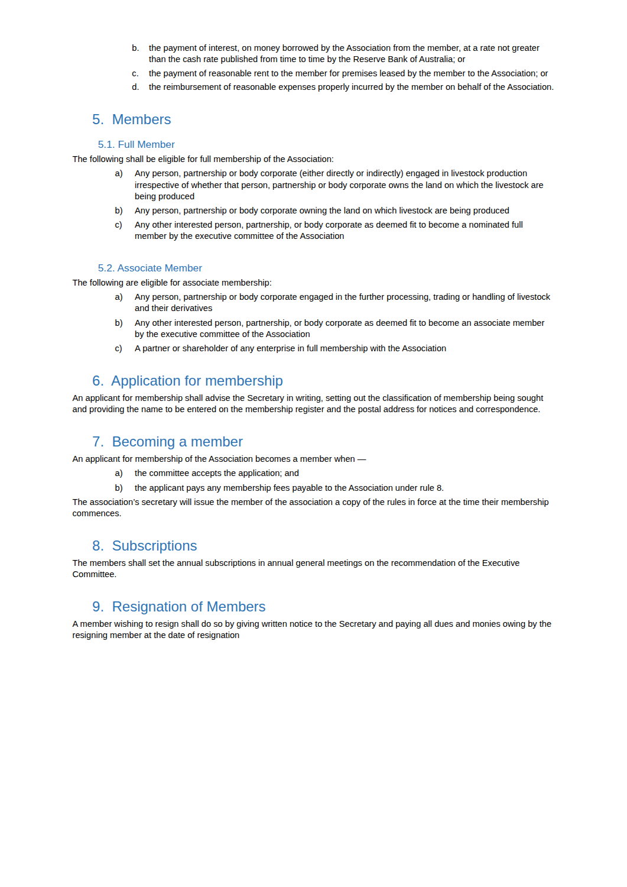b. the payment of interest, on money borrowed by the Association from the member, at a rate not greater than the cash rate published from time to time by the Reserve Bank of Australia; or
c. the payment of reasonable rent to the member for premises leased by the member to the Association; or
d. the reimbursement of reasonable expenses properly incurred by the member on behalf of the Association.
5. Members
5.1. Full Member
The following shall be eligible for full membership of the Association:
a) Any person, partnership or body corporate (either directly or indirectly) engaged in livestock production irrespective of whether that person, partnership or body corporate owns the land on which the livestock are being produced
b) Any person, partnership or body corporate owning the land on which livestock are being produced
c) Any other interested person, partnership, or body corporate as deemed fit to become a nominated full member by the executive committee of the Association
5.2. Associate Member
The following are eligible for associate membership:
a) Any person, partnership or body corporate engaged in the further processing, trading or handling of livestock and their derivatives
b) Any other interested person, partnership, or body corporate as deemed fit to become an associate member by the executive committee of the Association
c) A partner or shareholder of any enterprise in full membership with the Association
6. Application for membership
An applicant for membership shall advise the Secretary in writing, setting out the classification of membership being sought and providing the name to be entered on the membership register and the postal address for notices and correspondence.
7. Becoming a member
An applicant for membership of the Association becomes a member when —
a) the committee accepts the application; and
b) the applicant pays any membership fees payable to the Association under rule 8.
The association’s secretary will issue the member of the association a copy of the rules in force at the time their membership commences.
8. Subscriptions
The members shall set the annual subscriptions in annual general meetings on the recommendation of the Executive Committee.
9. Resignation of Members
A member wishing to resign shall do so by giving written notice to the Secretary and paying all dues and monies owing by the resigning member at the date of resignation